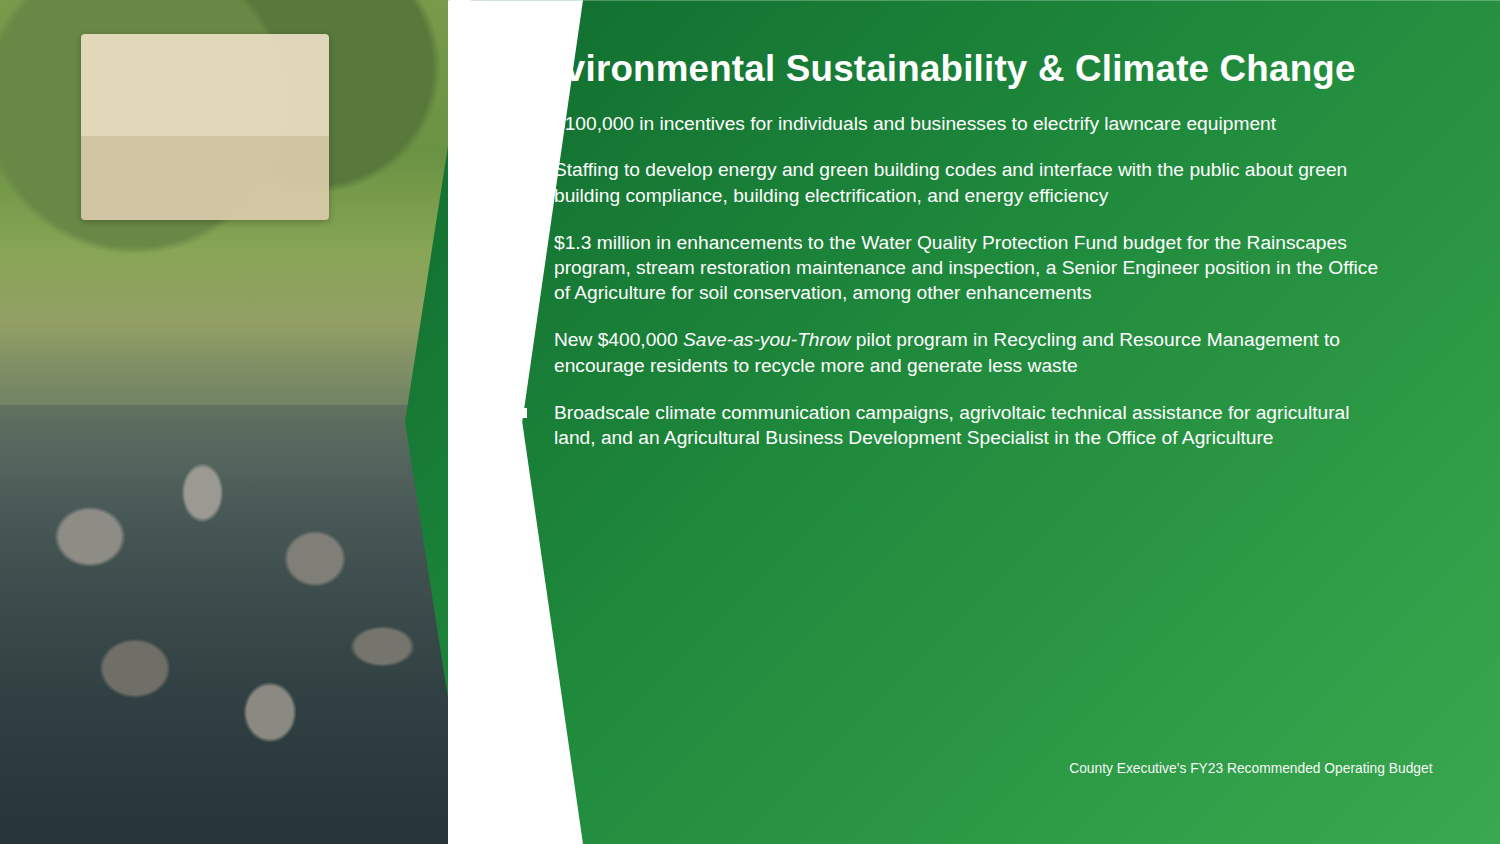Environmental Sustainability & Climate Change
$100,000 in incentives for individuals and businesses to electrify lawncare equipment
Staffing to develop energy and green building codes and interface with the public about green building compliance, building electrification, and energy efficiency
$1.3 million in enhancements to the Water Quality Protection Fund budget for the Rainscapes program, stream restoration maintenance and inspection, a Senior Engineer position in the Office of Agriculture for soil conservation, among other enhancements
New $400,000 Save-as-you-Throw pilot program in Recycling and Resource Management to encourage residents to recycle more and generate less waste
Broadscale climate communication campaigns, agrivoltaic technical assistance for agricultural land, and an Agricultural Business Development Specialist in the Office of Agriculture
County Executive’s FY23 Recommended Operating Budget